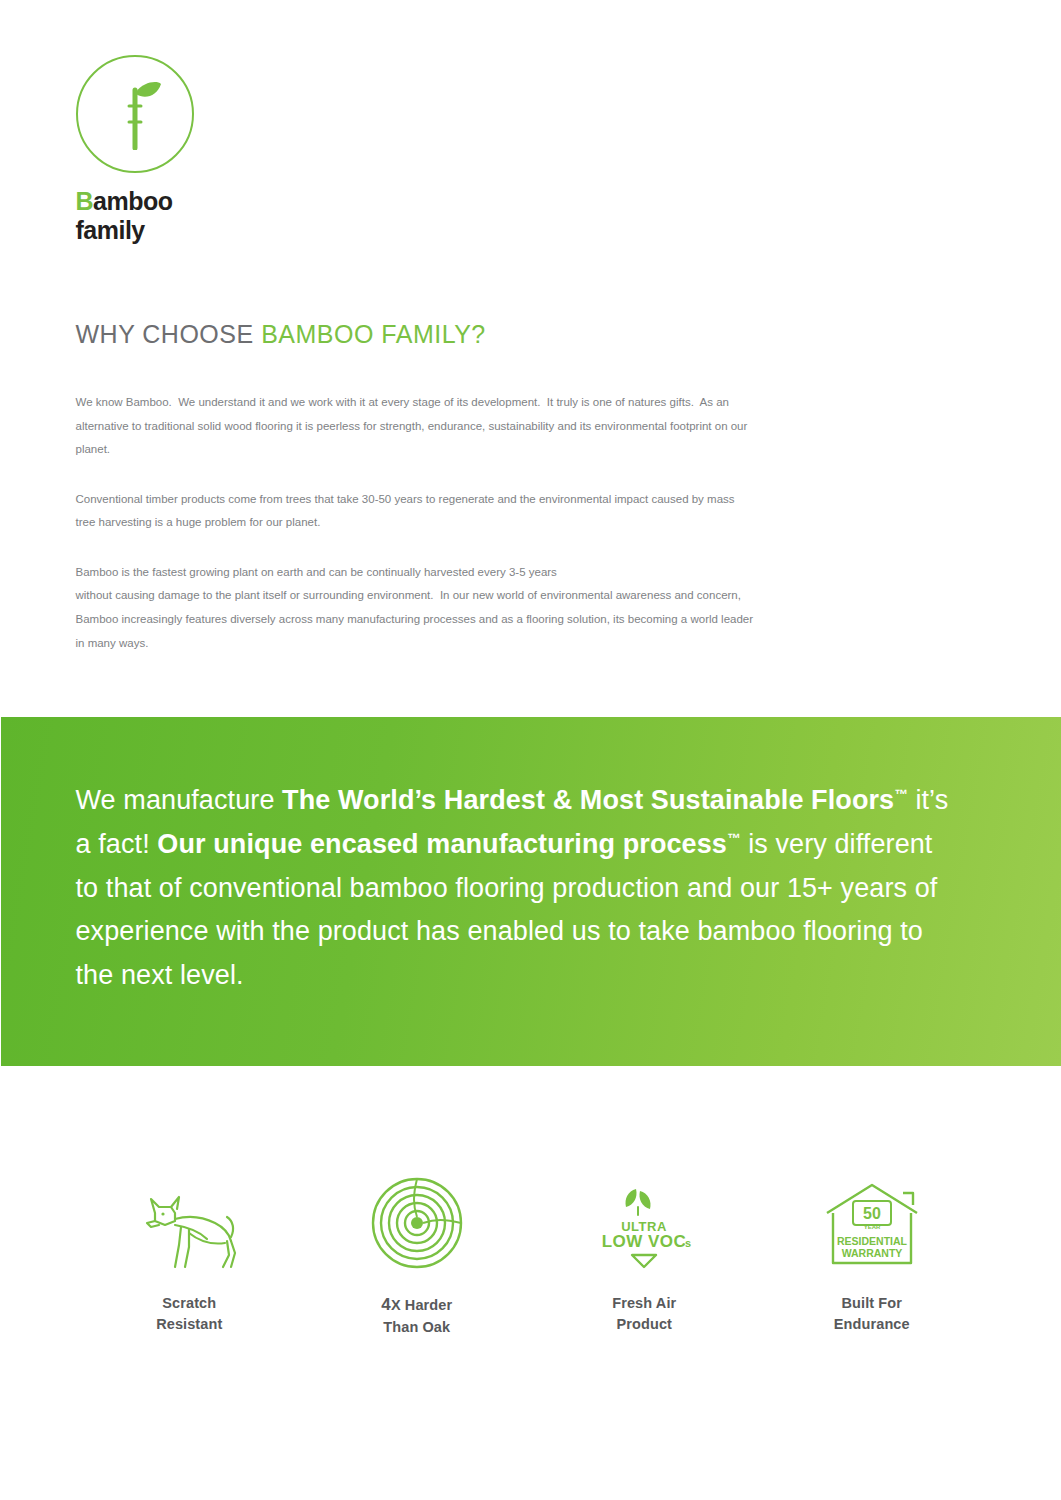Bamboo family
WHY CHOOSE BAMBOO FAMILY?
We know Bamboo. We understand it and we work with it at every stage of its development. It truly is one of natures gifts. As an alternative to traditional solid wood flooring it is peerless for strength, endurance, sustainability and its environmental footprint on our planet.
Conventional timber products come from trees that take 30-50 years to regenerate and the environmental impact caused by mass tree harvesting is a huge problem for our planet.
Bamboo is the fastest growing plant on earth and can be continually harvested every 3-5 years
without causing damage to the plant itself or surrounding environment. In our new world of environmental awareness and concern, Bamboo increasingly features diversely across many manufacturing processes and as a flooring solution, its becoming a world leader in many ways.
We manufacture The World’s Hardest & Most Sustainable Floors™ it’s a fact! Our unique encased manufacturing process™ is very different to that of conventional bamboo flooring production and our 15+ years of experience with the product has enabled us to take bamboo flooring to the next level.
Scratch
Resistant
4 X Harder
Than Oak
ULTRA LOW VOC s
Fresh Air
Product
50 YEAR RESIDENTIAL WARRANTY
Built For
Endurance